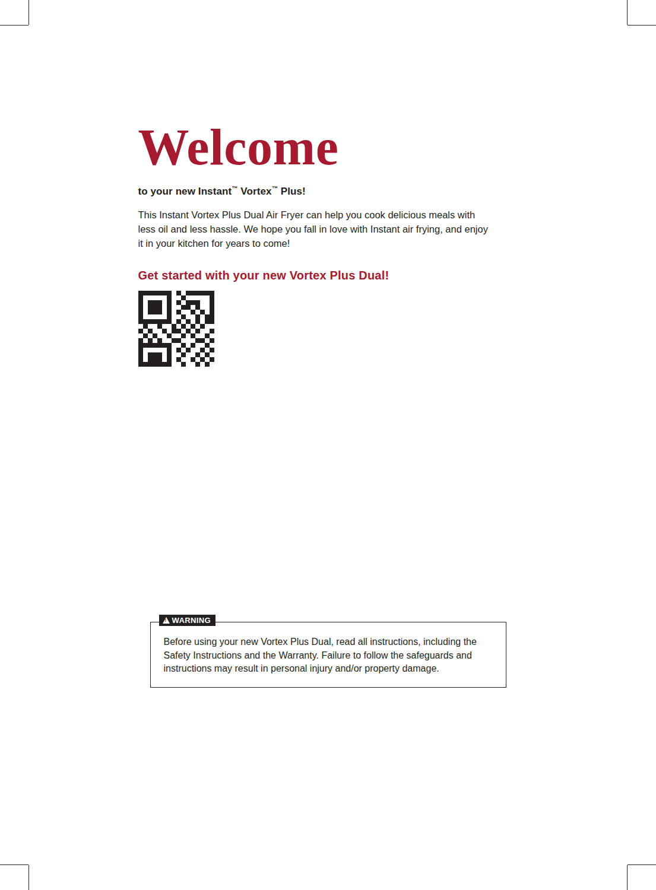Welcome
to your new Instant™ Vortex™ Plus!
This Instant Vortex Plus Dual Air Fryer can help you cook delicious meals with less oil and less hassle. We hope you fall in love with Instant air frying, and enjoy it in your kitchen for years to come!
Get started with your new Vortex Plus Dual!
WARNING
Before using your new Vortex Plus Dual, read all instructions, including the Safety Instructions and the Warranty. Failure to follow the safeguards and instructions may result in personal injury and/or property damage.